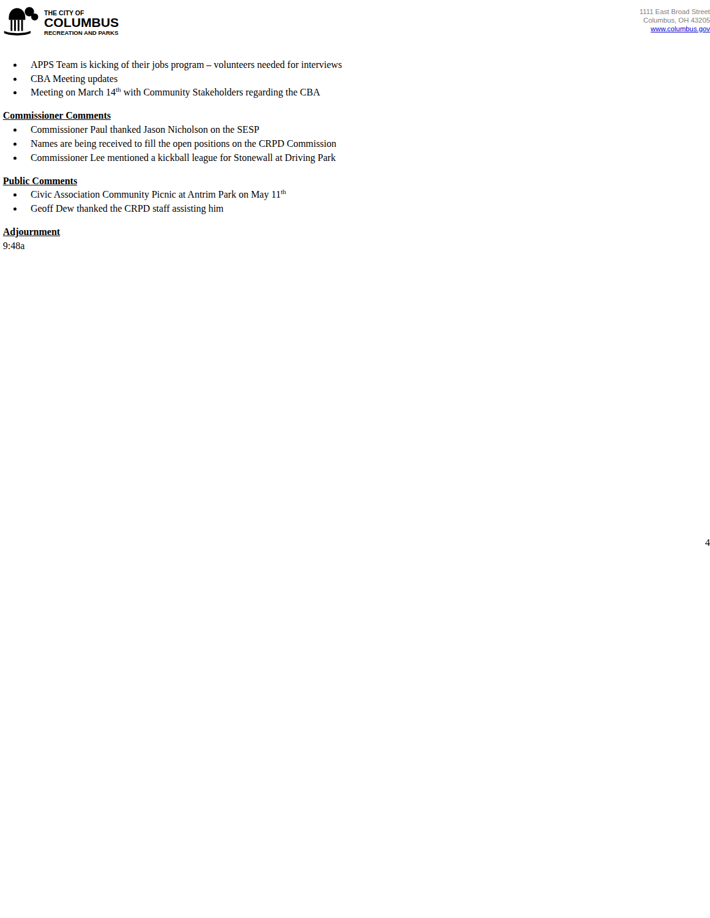1111 East Broad Street
Columbus, OH 43205
www.columbus.gov
APPS Team is kicking of their jobs program – volunteers needed for interviews
CBA Meeting updates
Meeting on March 14th with Community Stakeholders regarding the CBA
Commissioner Comments
Commissioner Paul thanked Jason Nicholson on the SESP
Names are being received to fill the open positions on the CRPD Commission
Commissioner Lee mentioned a kickball league for Stonewall at Driving Park
Public Comments
Civic Association Community Picnic at Antrim Park on May 11th
Geoff Dew thanked the CRPD staff assisting him
Adjournment
9:48a
4